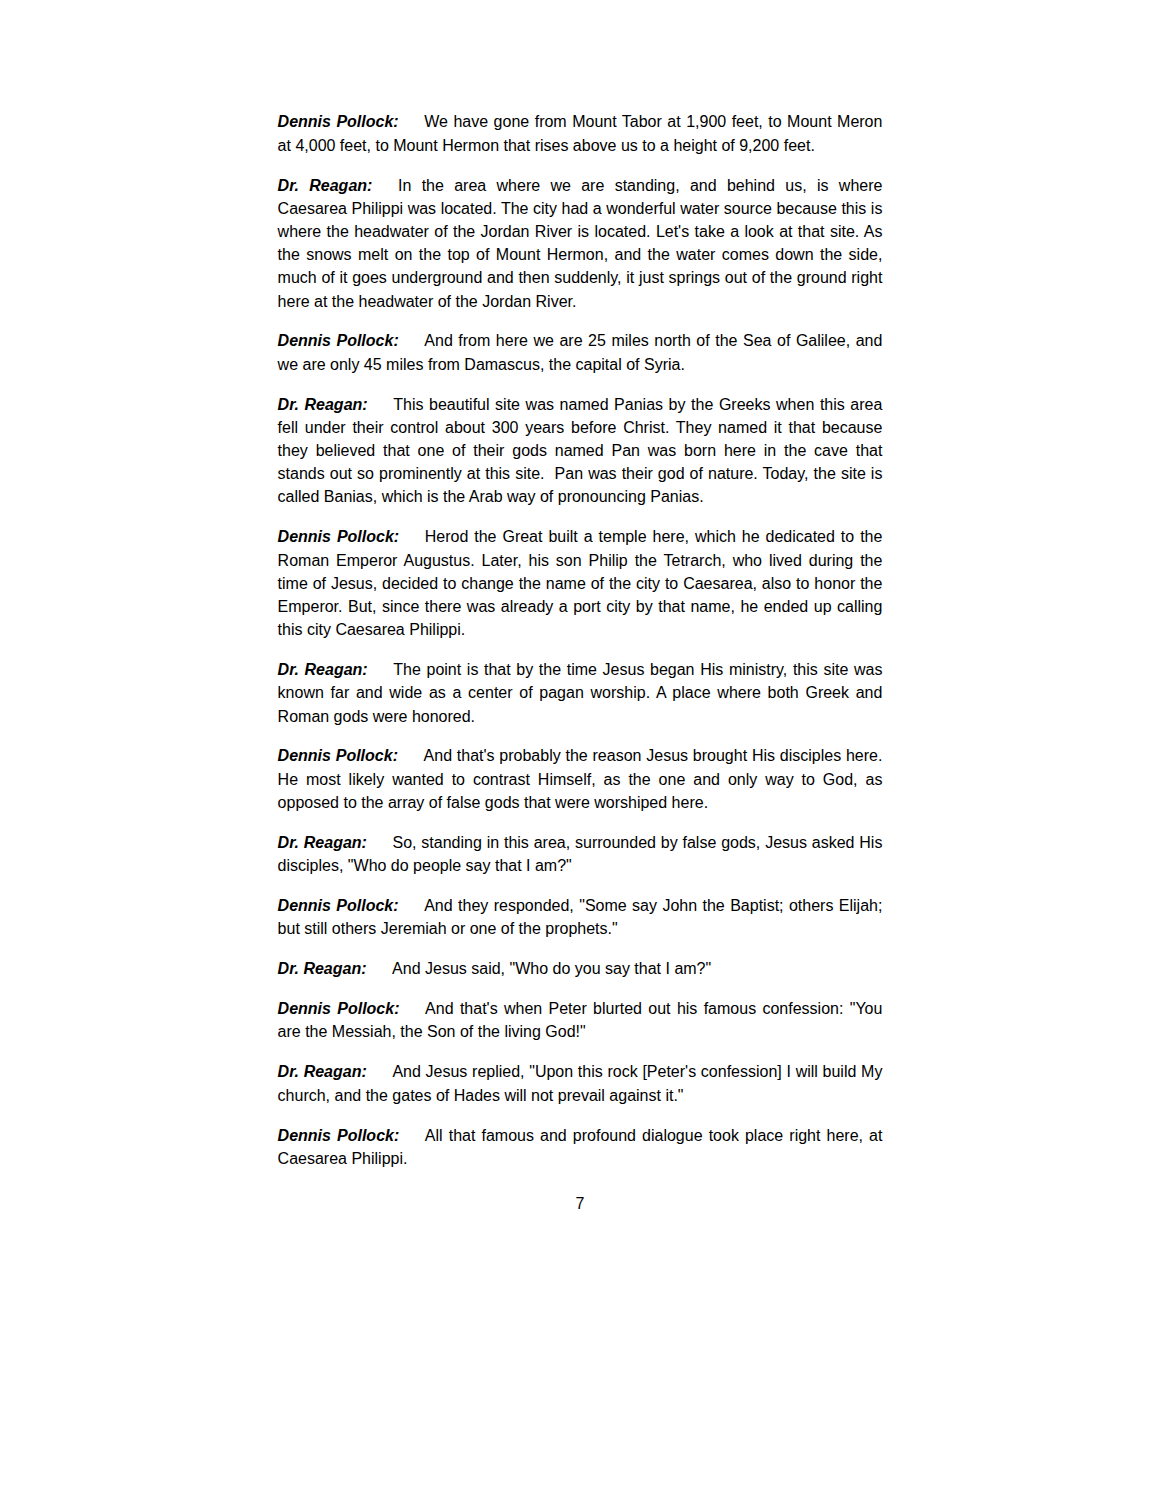Dennis Pollock: We have gone from Mount Tabor at 1,900 feet, to Mount Meron at 4,000 feet, to Mount Hermon that rises above us to a height of 9,200 feet.
Dr. Reagan: In the area where we are standing, and behind us, is where Caesarea Philippi was located. The city had a wonderful water source because this is where the headwater of the Jordan River is located. Let's take a look at that site. As the snows melt on the top of Mount Hermon, and the water comes down the side, much of it goes underground and then suddenly, it just springs out of the ground right here at the headwater of the Jordan River.
Dennis Pollock: And from here we are 25 miles north of the Sea of Galilee, and we are only 45 miles from Damascus, the capital of Syria.
Dr. Reagan: This beautiful site was named Panias by the Greeks when this area fell under their control about 300 years before Christ. They named it that because they believed that one of their gods named Pan was born here in the cave that stands out so prominently at this site. Pan was their god of nature. Today, the site is called Banias, which is the Arab way of pronouncing Panias.
Dennis Pollock: Herod the Great built a temple here, which he dedicated to the Roman Emperor Augustus. Later, his son Philip the Tetrarch, who lived during the time of Jesus, decided to change the name of the city to Caesarea, also to honor the Emperor. But, since there was already a port city by that name, he ended up calling this city Caesarea Philippi.
Dr. Reagan: The point is that by the time Jesus began His ministry, this site was known far and wide as a center of pagan worship. A place where both Greek and Roman gods were honored.
Dennis Pollock: And that's probably the reason Jesus brought His disciples here. He most likely wanted to contrast Himself, as the one and only way to God, as opposed to the array of false gods that were worshiped here.
Dr. Reagan: So, standing in this area, surrounded by false gods, Jesus asked His disciples, "Who do people say that I am?"
Dennis Pollock: And they responded, "Some say John the Baptist; others Elijah; but still others Jeremiah or one of the prophets."
Dr. Reagan: And Jesus said, "Who do you say that I am?"
Dennis Pollock: And that's when Peter blurted out his famous confession: "You are the Messiah, the Son of the living God!"
Dr. Reagan: And Jesus replied, "Upon this rock [Peter's confession] I will build My church, and the gates of Hades will not prevail against it."
Dennis Pollock: All that famous and profound dialogue took place right here, at Caesarea Philippi.
7